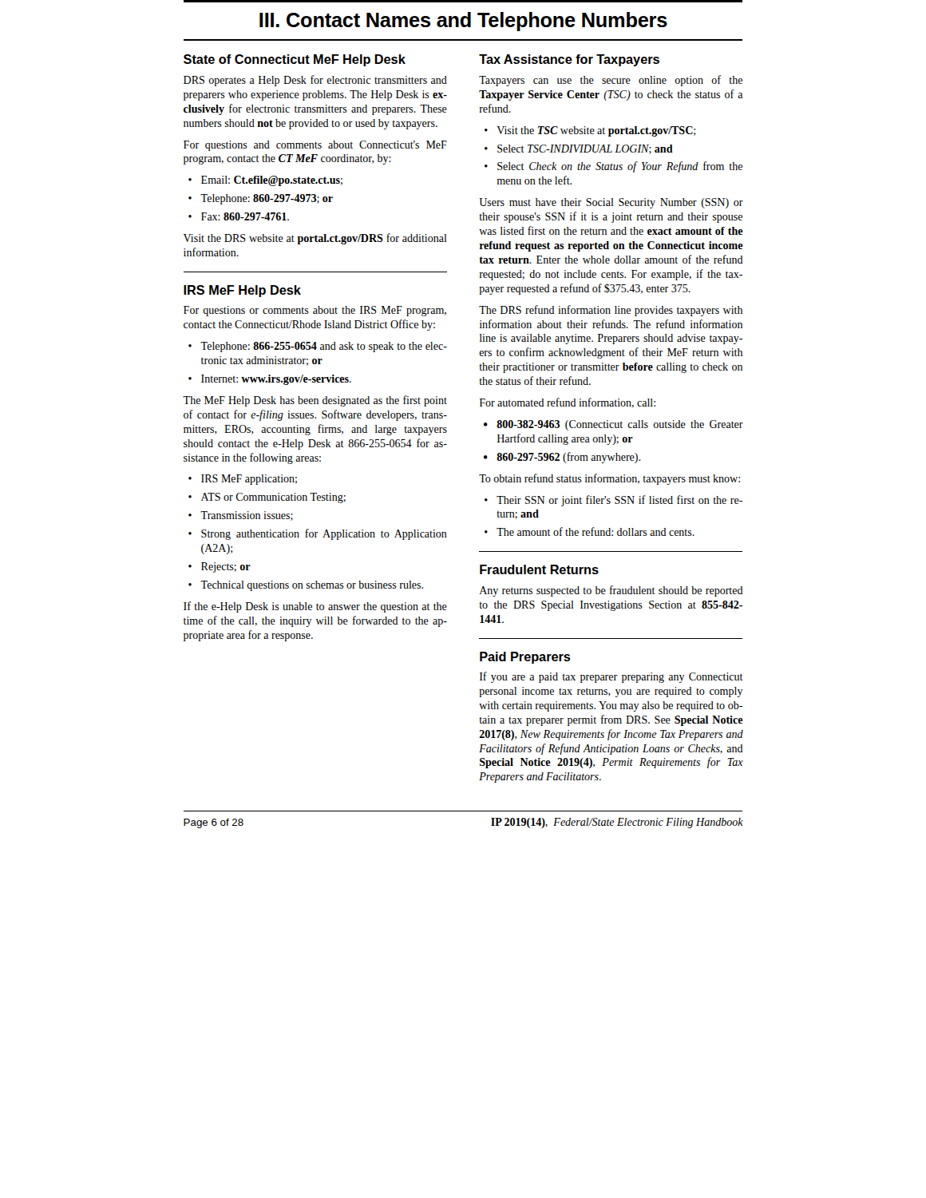III. Contact Names and Telephone Numbers
State of Connecticut MeF Help Desk
DRS operates a Help Desk for electronic transmitters and preparers who experience problems. The Help Desk is exclusively for electronic transmitters and preparers. These numbers should not be provided to or used by taxpayers.
For questions and comments about Connecticut's MeF program, contact the CT MeF coordinator, by:
Email: Ct.efile@po.state.ct.us;
Telephone: 860-297-4973; or
Fax: 860-297-4761.
Visit the DRS website at portal.ct.gov/DRS for additional information.
IRS MeF Help Desk
For questions or comments about the IRS MeF program, contact the Connecticut/Rhode Island District Office by:
Telephone: 866-255-0654 and ask to speak to the electronic tax administrator; or
Internet: www.irs.gov/e-services.
The MeF Help Desk has been designated as the first point of contact for e-filing issues. Software developers, transmitters, EROs, accounting firms, and large taxpayers should contact the e-Help Desk at 866-255-0654 for assistance in the following areas:
IRS MeF application;
ATS or Communication Testing;
Transmission issues;
Strong authentication for Application to Application (A2A);
Rejects; or
Technical questions on schemas or business rules.
If the e-Help Desk is unable to answer the question at the time of the call, the inquiry will be forwarded to the appropriate area for a response.
Tax Assistance for Taxpayers
Taxpayers can use the secure online option of the Taxpayer Service Center (TSC) to check the status of a refund.
Visit the TSC website at portal.ct.gov/TSC;
Select TSC-INDIVIDUAL LOGIN; and
Select Check on the Status of Your Refund from the menu on the left.
Users must have their Social Security Number (SSN) or their spouse's SSN if it is a joint return and their spouse was listed first on the return and the exact amount of the refund request as reported on the Connecticut income tax return. Enter the whole dollar amount of the refund requested; do not include cents. For example, if the taxpayer requested a refund of $375.43, enter 375.
The DRS refund information line provides taxpayers with information about their refunds. The refund information line is available anytime. Preparers should advise taxpayers to confirm acknowledgment of their MeF return with their practitioner or transmitter before calling to check on the status of their refund.
For automated refund information, call:
800-382-9463 (Connecticut calls outside the Greater Hartford calling area only); or
860-297-5962 (from anywhere).
To obtain refund status information, taxpayers must know:
Their SSN or joint filer's SSN if listed first on the return; and
The amount of the refund: dollars and cents.
Fraudulent Returns
Any returns suspected to be fraudulent should be reported to the DRS Special Investigations Section at 855-842-1441.
Paid Preparers
If you are a paid tax preparer preparing any Connecticut personal income tax returns, you are required to comply with certain requirements. You may also be required to obtain a tax preparer permit from DRS. See Special Notice 2017(8), New Requirements for Income Tax Preparers and Facilitators of Refund Anticipation Loans or Checks, and Special Notice 2019(4), Permit Requirements for Tax Preparers and Facilitators.
Page 6 of 28
IP 2019(14), Federal/State Electronic Filing Handbook